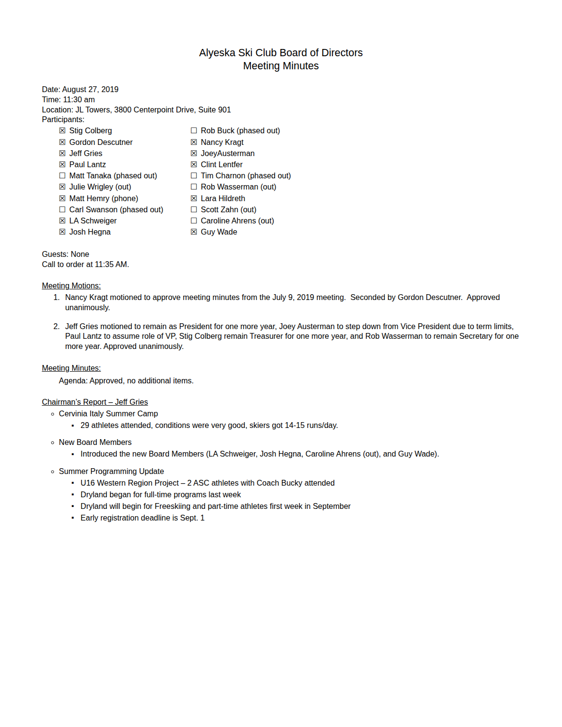Alyeska Ski Club Board of Directors
Meeting Minutes
Date: August 27, 2019
Time: 11:30 am
Location: JL Towers, 3800 Centerpoint Drive, Suite 901
Participants:
☒Stig Colberg
☒Gordon Descutner
☒Jeff Gries
☒Paul Lantz
☐Matt Tanaka (phased out)
☒Julie Wrigley (out)
☒Matt Hemry (phone)
☐Carl Swanson (phased out)
☒LA Schweiger
☒Josh Hegna
☐Rob Buck (phased out)
☒Nancy Kragt
☒JoeyAusterman
☒Clint Lentfer
☐Tim Charnon (phased out)
☐Rob Wasserman (out)
☒Lara Hildreth
☐Scott Zahn (out)
☐Caroline Ahrens (out)
☒Guy Wade
Guests: None
Call to order at 11:35 AM.
Meeting Motions:
Nancy Kragt motioned to approve meeting minutes from the July 9, 2019 meeting. Seconded by Gordon Descutner. Approved unanimously.
Jeff Gries motioned to remain as President for one more year, Joey Austerman to step down from Vice President due to term limits, Paul Lantz to assume role of VP, Stig Colberg remain Treasurer for one more year, and Rob Wasserman to remain Secretary for one more year. Approved unanimously.
Meeting Minutes:
Agenda: Approved, no additional items.
Chairman’s Report – Jeff Gries
Cervinia Italy Summer Camp
29 athletes attended, conditions were very good, skiers got 14-15 runs/day.
New Board Members
Introduced the new Board Members (LA Schweiger, Josh Hegna, Caroline Ahrens (out), and Guy Wade).
Summer Programming Update
U16 Western Region Project – 2 ASC athletes with Coach Bucky attended
Dryland began for full-time programs last week
Dryland will begin for Freeskiing and part-time athletes first week in September
Early registration deadline is Sept. 1